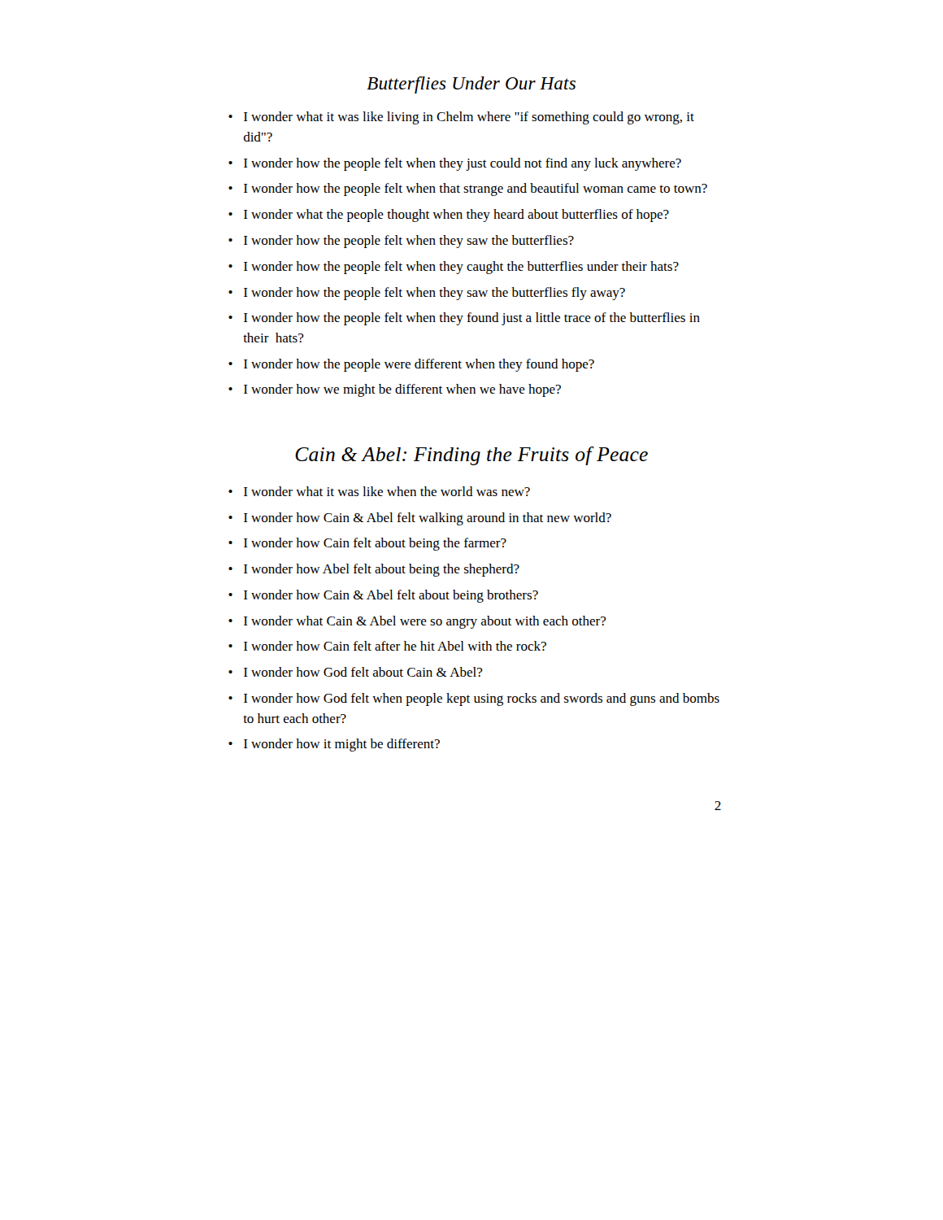Butterflies Under Our Hats
I wonder what it was like living in Chelm where "if something could go wrong, it did"?
I wonder how the people felt when they just could not find any luck anywhere?
I wonder how the people felt when that strange and beautiful woman came to town?
I wonder what the people thought when they heard about butterflies of hope?
I wonder how the people felt when they saw the butterflies?
I wonder how the people felt when they caught the butterflies under their hats?
I wonder how the people felt when they saw the butterflies fly away?
I wonder how the people felt when they found just a little trace of the butterflies in their hats?
I wonder how the people were different when they found hope?
I wonder how we might be different when we have hope?
Cain & Abel: Finding the Fruits of Peace
I wonder what it was like when the world was new?
I wonder how Cain & Abel felt walking around in that new world?
I wonder how Cain felt about being the farmer?
I wonder how Abel felt about being the shepherd?
I wonder how Cain & Abel felt about being brothers?
I wonder what Cain & Abel were so angry about with each other?
I wonder how Cain felt after he hit Abel with the rock?
I wonder how God felt about Cain & Abel?
I wonder how God felt when people kept using rocks and swords and guns and bombs to hurt each other?
I wonder how it might be different?
2